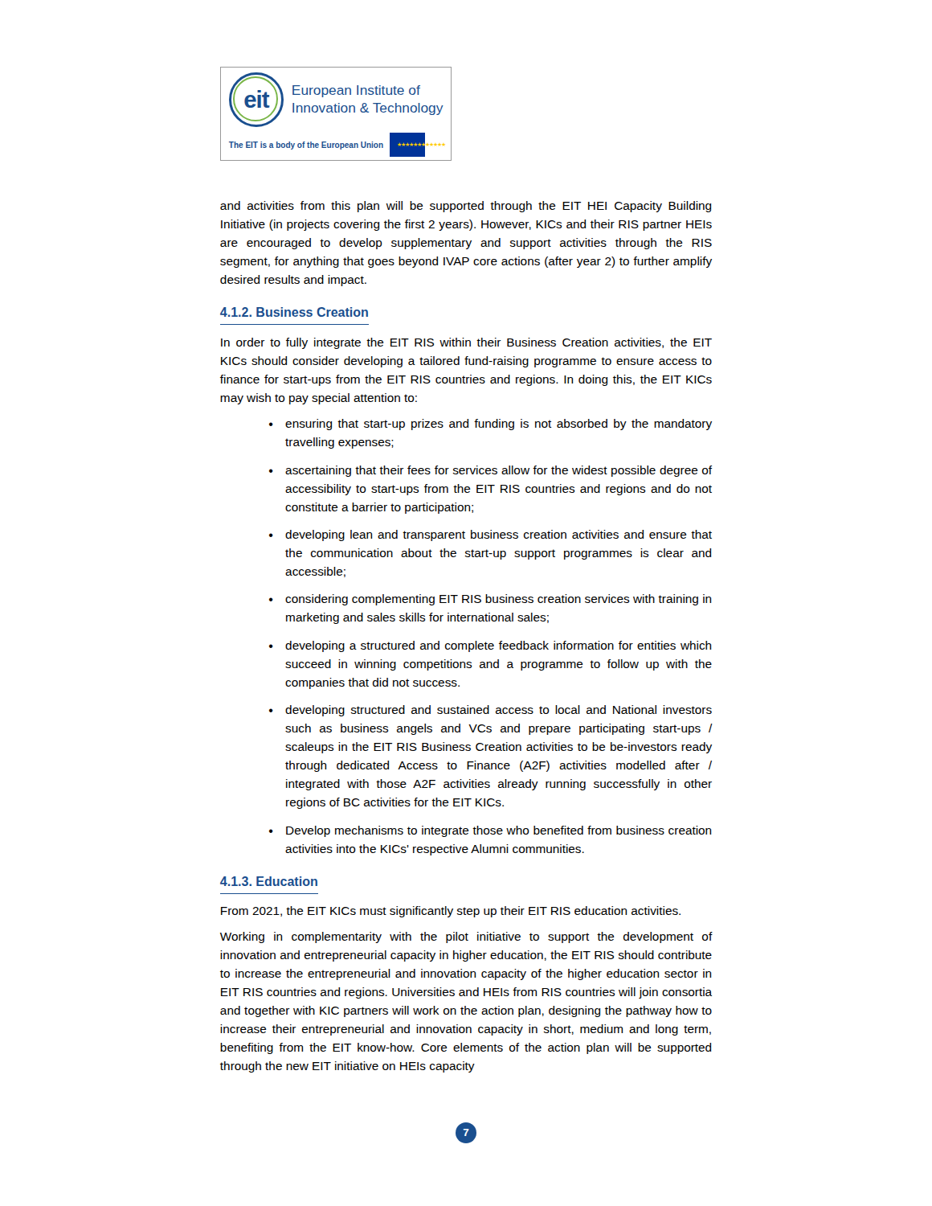eit
European Institute of Innovation & Technology
The EIT is a body of the European Union
and activities from this plan will be supported through the EIT HEI Capacity Building Initiative (in projects covering the first 2 years). However, KICs and their RIS partner HEIs are encouraged to develop supplementary and support activities through the RIS segment, for anything that goes beyond IVAP core actions (after year 2) to further amplify desired results and impact.
4.1.2. Business Creation
In order to fully integrate the EIT RIS within their Business Creation activities, the EIT KICs should consider developing a tailored fund-raising programme to ensure access to finance for start-ups from the EIT RIS countries and regions. In doing this, the EIT KICs may wish to pay special attention to:
ensuring that start-up prizes and funding is not absorbed by the mandatory travelling expenses;
ascertaining that their fees for services allow for the widest possible degree of accessibility to start-ups from the EIT RIS countries and regions and do not constitute a barrier to participation;
developing lean and transparent business creation activities and ensure that the communication about the start-up support programmes is clear and accessible;
considering complementing EIT RIS business creation services with training in marketing and sales skills for international sales;
developing a structured and complete feedback information for entities which succeed in winning competitions and a programme to follow up with the companies that did not success.
developing structured and sustained access to local and National investors such as business angels and VCs and prepare participating start-ups / scaleups in the EIT RIS Business Creation activities to be be-investors ready through dedicated Access to Finance (A2F) activities modelled after / integrated with those A2F activities already running successfully in other regions of BC activities for the EIT KICs.
Develop mechanisms to integrate those who benefited from business creation activities into the KICs' respective Alumni communities.
4.1.3. Education
From 2021, the EIT KICs must significantly step up their EIT RIS education activities.
Working in complementarity with the pilot initiative to support the development of innovation and entrepreneurial capacity in higher education, the EIT RIS should contribute to increase the entrepreneurial and innovation capacity of the higher education sector in EIT RIS countries and regions. Universities and HEIs from RIS countries will join consortia and together with KIC partners will work on the action plan, designing the pathway how to increase their entrepreneurial and innovation capacity in short, medium and long term, benefiting from the EIT know-how. Core elements of the action plan will be supported through the new EIT initiative on HEIs capacity
7